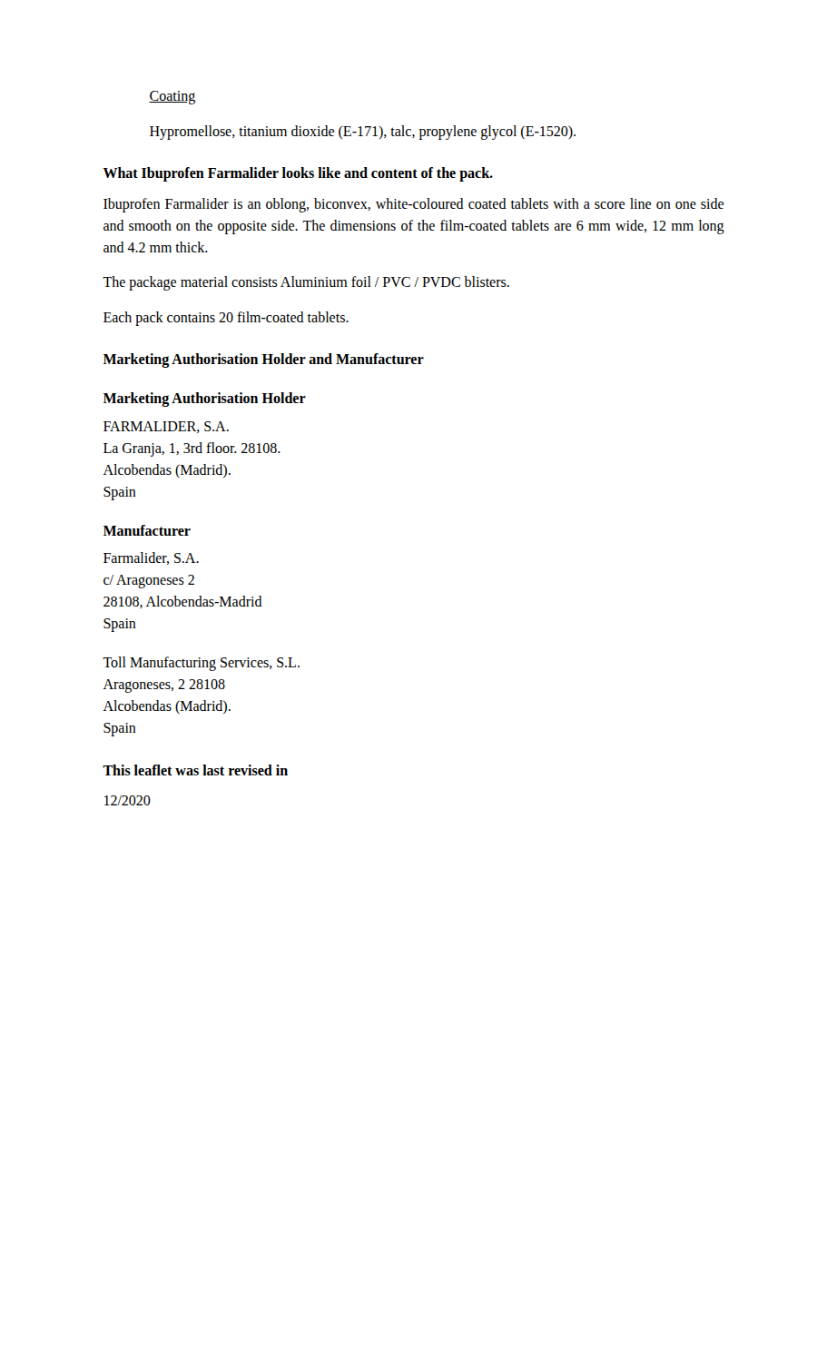Coating
Hypromellose, titanium dioxide (E-171), talc, propylene glycol (E-1520).
What Ibuprofen Farmalider looks like and content of the pack.
Ibuprofen Farmalider is an oblong, biconvex, white-coloured coated tablets with a score line on one side and smooth on the opposite side. The dimensions of the film-coated tablets are 6 mm wide, 12 mm long and 4.2 mm thick.
The package material consists Aluminium foil / PVC / PVDC blisters.
Each pack contains 20 film-coated tablets.
Marketing Authorisation Holder and Manufacturer
Marketing Authorisation Holder
FARMALIDER, S.A. La Granja, 1, 3rd floor. 28108. Alcobendas (Madrid). Spain
Manufacturer
Farmalider, S.A. c/ Aragoneses 2 28108, Alcobendas-Madrid Spain Toll Manufacturing Services, S.L. Aragoneses, 2 28108 Alcobendas (Madrid). Spain
This leaflet was last revised in
12/2020